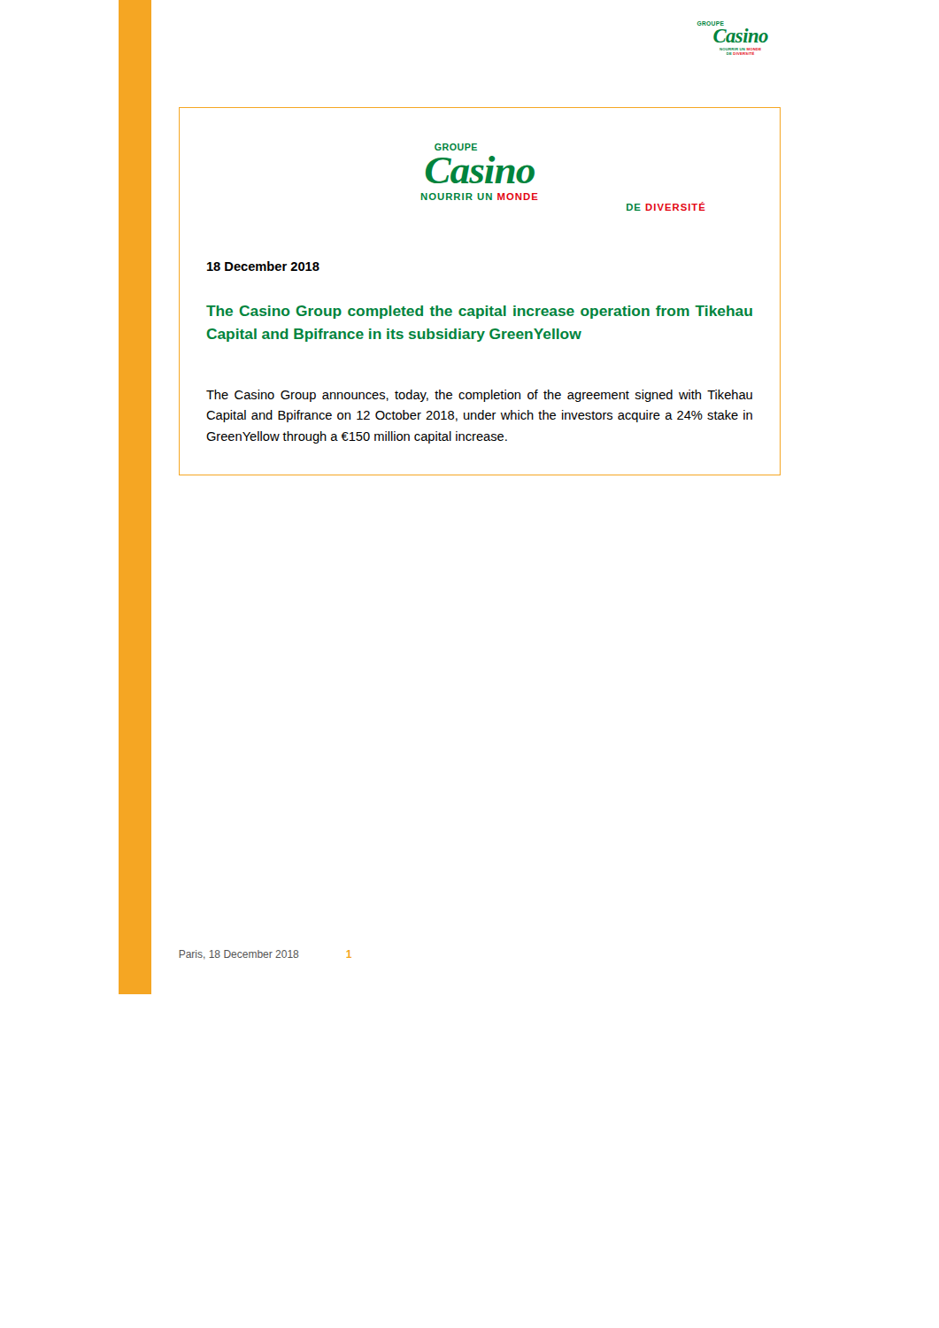GROUPE
Casino
NOURRIR UN MONDE
DE DIVERSITÉ
GROUPE
Casino
NOURRIR UN MONDE
DE DIVERSITÉ
18 December 2018
The Casino Group completed the capital increase operation from Tikehau Capital and Bpifrance in its subsidiary GreenYellow
The Casino Group announces, today, the completion of the agreement signed with Tikehau Capital and Bpifrance on 12 October 2018, under which the investors acquire a 24% stake in GreenYellow through a €150 million capital increase.
Paris, 18 December 20181